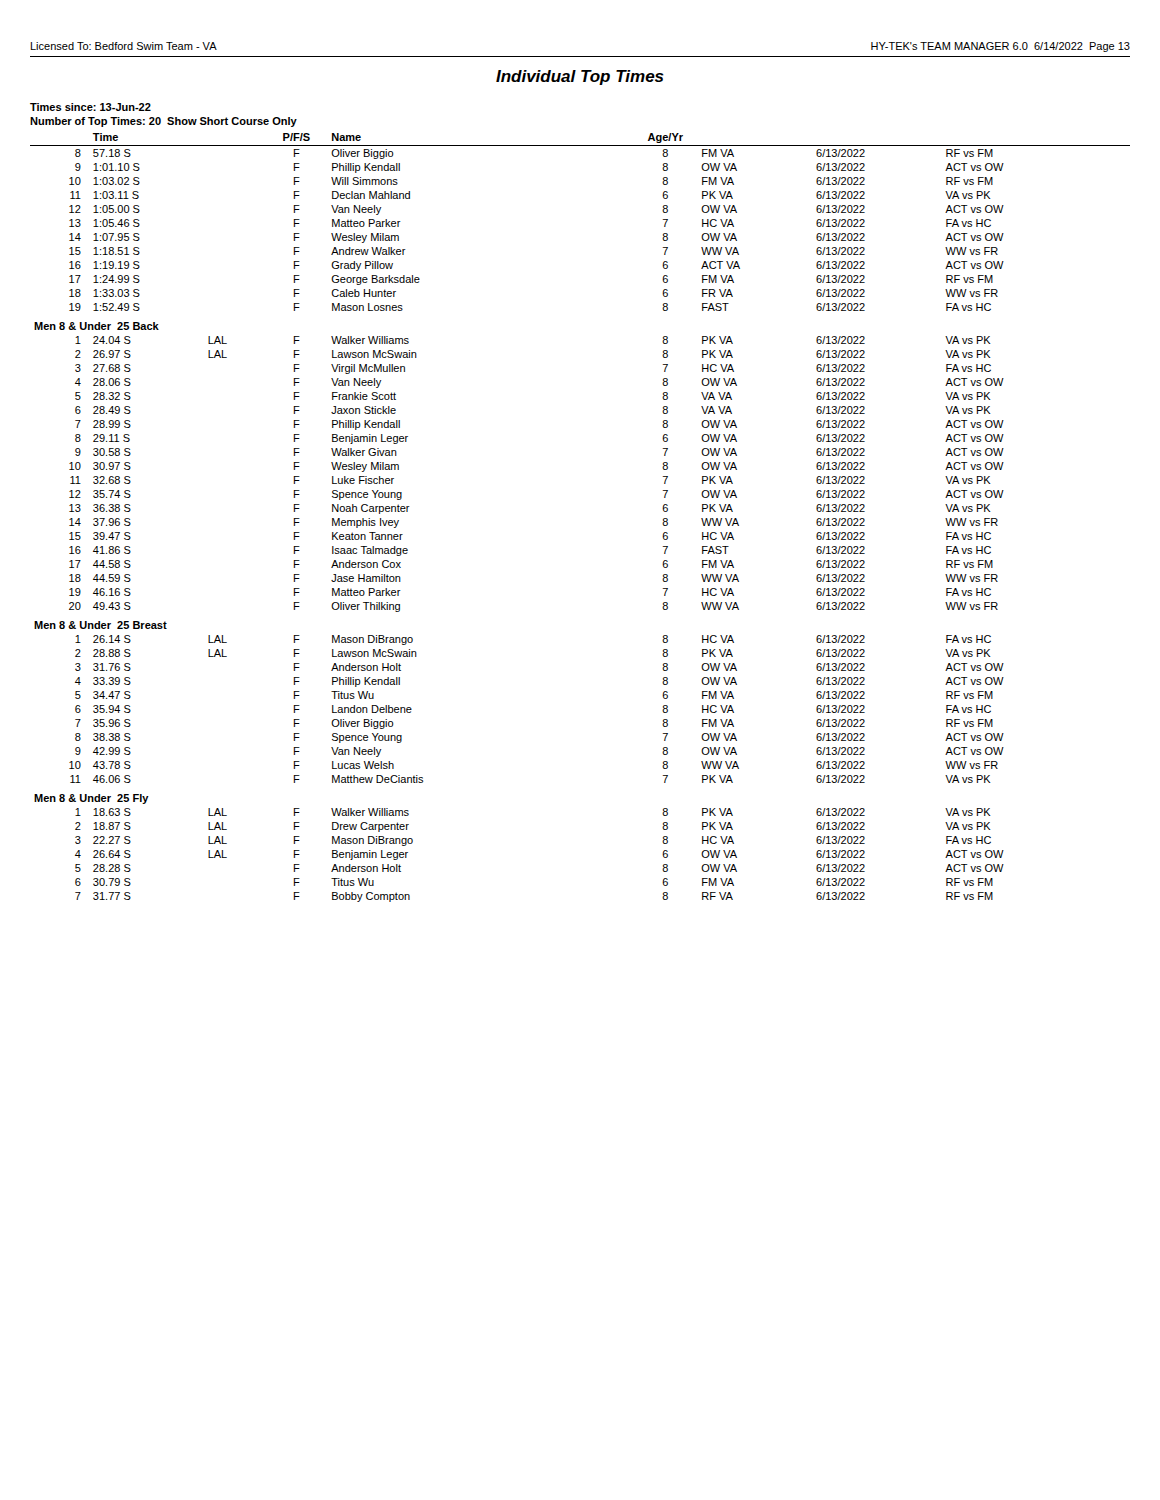Licensed To: Bedford Swim Team - VA HY-TEK's TEAM MANAGER 6.0 6/14/2022 Page 13
Individual Top Times
Times since: 13-Jun-22
Number of Top Times: 20 Show Short Course Only
| | Time | | P/F/S | Name | Age/Yr | | | |
| --- | --- | --- | --- | --- | --- | --- | --- | --- |
| 8 | 57.18 S | | F | Oliver Biggio | 8 | FM VA | 6/13/2022 | RF vs FM |
| 9 | 1:01.10 S | | F | Phillip Kendall | 8 | OW VA | 6/13/2022 | ACT vs OW |
| 10 | 1:03.02 S | | F | Will Simmons | 8 | FM VA | 6/13/2022 | RF vs FM |
| 11 | 1:03.11 S | | F | Declan Mahland | 6 | PK VA | 6/13/2022 | VA vs PK |
| 12 | 1:05.00 S | | F | Van Neely | 8 | OW VA | 6/13/2022 | ACT vs OW |
| 13 | 1:05.46 S | | F | Matteo Parker | 7 | HC VA | 6/13/2022 | FA vs HC |
| 14 | 1:07.95 S | | F | Wesley Milam | 8 | OW VA | 6/13/2022 | ACT vs OW |
| 15 | 1:18.51 S | | F | Andrew Walker | 7 | WW VA | 6/13/2022 | WW vs FR |
| 16 | 1:19.19 S | | F | Grady Pillow | 6 | ACT VA | 6/13/2022 | ACT vs OW |
| 17 | 1:24.99 S | | F | George Barksdale | 6 | FM VA | 6/13/2022 | RF vs FM |
| 18 | 1:33.03 S | | F | Caleb Hunter | 6 | FR VA | 6/13/2022 | WW vs FR |
| 19 | 1:52.49 S | | F | Mason Losnes | 8 | FAST | 6/13/2022 | FA vs HC |
| Men 8 & Under 25 Back |
| 1 | 24.04 S | LAL | F | Walker Williams | 8 | PK VA | 6/13/2022 | VA vs PK |
| 2 | 26.97 S | LAL | F | Lawson McSwain | 8 | PK VA | 6/13/2022 | VA vs PK |
| 3 | 27.68 S | | F | Virgil McMullen | 7 | HC VA | 6/13/2022 | FA vs HC |
| 4 | 28.06 S | | F | Van Neely | 8 | OW VA | 6/13/2022 | ACT vs OW |
| 5 | 28.32 S | | F | Frankie Scott | 8 | VA VA | 6/13/2022 | VA vs PK |
| 6 | 28.49 S | | F | Jaxon Stickle | 8 | VA VA | 6/13/2022 | VA vs PK |
| 7 | 28.99 S | | F | Phillip Kendall | 8 | OW VA | 6/13/2022 | ACT vs OW |
| 8 | 29.11 S | | F | Benjamin Leger | 6 | OW VA | 6/13/2022 | ACT vs OW |
| 9 | 30.58 S | | F | Walker Givan | 7 | OW VA | 6/13/2022 | ACT vs OW |
| 10 | 30.97 S | | F | Wesley Milam | 8 | OW VA | 6/13/2022 | ACT vs OW |
| 11 | 32.68 S | | F | Luke Fischer | 7 | PK VA | 6/13/2022 | VA vs PK |
| 12 | 35.74 S | | F | Spence Young | 7 | OW VA | 6/13/2022 | ACT vs OW |
| 13 | 36.38 S | | F | Noah Carpenter | 6 | PK VA | 6/13/2022 | VA vs PK |
| 14 | 37.96 S | | F | Memphis Ivey | 8 | WW VA | 6/13/2022 | WW vs FR |
| 15 | 39.47 S | | F | Keaton Tanner | 6 | HC VA | 6/13/2022 | FA vs HC |
| 16 | 41.86 S | | F | Isaac Talmadge | 7 | FAST | 6/13/2022 | FA vs HC |
| 17 | 44.58 S | | F | Anderson Cox | 6 | FM VA | 6/13/2022 | RF vs FM |
| 18 | 44.59 S | | F | Jase Hamilton | 8 | WW VA | 6/13/2022 | WW vs FR |
| 19 | 46.16 S | | F | Matteo Parker | 7 | HC VA | 6/13/2022 | FA vs HC |
| 20 | 49.43 S | | F | Oliver Thilking | 8 | WW VA | 6/13/2022 | WW vs FR |
| Men 8 & Under 25 Breast |
| 1 | 26.14 S | LAL | F | Mason DiBrango | 8 | HC VA | 6/13/2022 | FA vs HC |
| 2 | 28.88 S | LAL | F | Lawson McSwain | 8 | PK VA | 6/13/2022 | VA vs PK |
| 3 | 31.76 S | | F | Anderson Holt | 8 | OW VA | 6/13/2022 | ACT vs OW |
| 4 | 33.39 S | | F | Phillip Kendall | 8 | OW VA | 6/13/2022 | ACT vs OW |
| 5 | 34.47 S | | F | Titus Wu | 6 | FM VA | 6/13/2022 | RF vs FM |
| 6 | 35.94 S | | F | Landon Delbene | 8 | HC VA | 6/13/2022 | FA vs HC |
| 7 | 35.96 S | | F | Oliver Biggio | 8 | FM VA | 6/13/2022 | RF vs FM |
| 8 | 38.38 S | | F | Spence Young | 7 | OW VA | 6/13/2022 | ACT vs OW |
| 9 | 42.99 S | | F | Van Neely | 8 | OW VA | 6/13/2022 | ACT vs OW |
| 10 | 43.78 S | | F | Lucas Welsh | 8 | WW VA | 6/13/2022 | WW vs FR |
| 11 | 46.06 S | | F | Matthew DeCiantis | 7 | PK VA | 6/13/2022 | VA vs PK |
| Men 8 & Under 25 Fly |
| 1 | 18.63 S | LAL | F | Walker Williams | 8 | PK VA | 6/13/2022 | VA vs PK |
| 2 | 18.87 S | LAL | F | Drew Carpenter | 8 | PK VA | 6/13/2022 | VA vs PK |
| 3 | 22.27 S | LAL | F | Mason DiBrango | 8 | HC VA | 6/13/2022 | FA vs HC |
| 4 | 26.64 S | LAL | F | Benjamin Leger | 6 | OW VA | 6/13/2022 | ACT vs OW |
| 5 | 28.28 S | | F | Anderson Holt | 8 | OW VA | 6/13/2022 | ACT vs OW |
| 6 | 30.79 S | | F | Titus Wu | 6 | FM VA | 6/13/2022 | RF vs FM |
| 7 | 31.77 S | | F | Bobby Compton | 8 | RF VA | 6/13/2022 | RF vs FM |